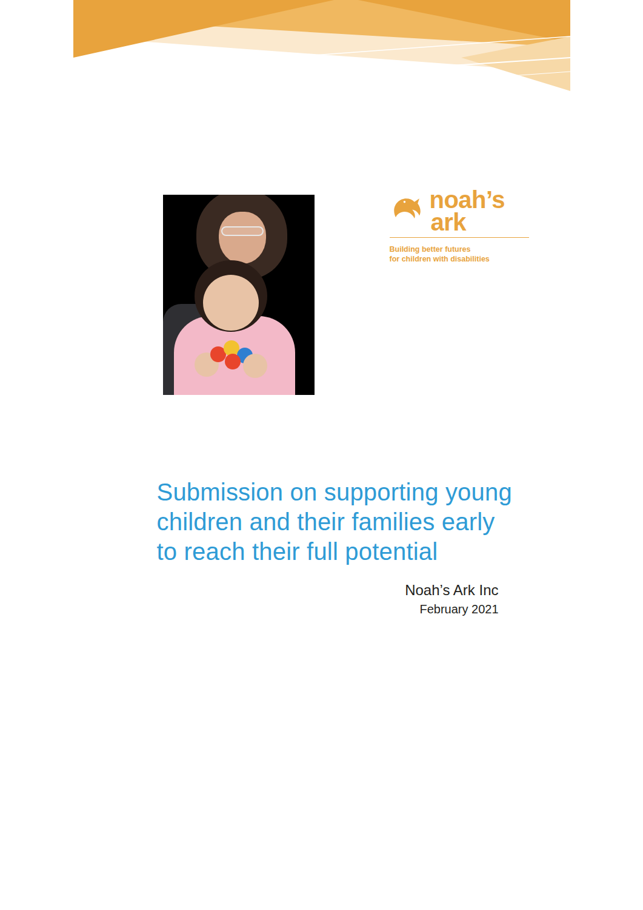noah’s ark
Building better futures
for children with disabilities
Submission on supporting young children and their families early to reach their full potential
Noah’s Ark Inc
February 2021